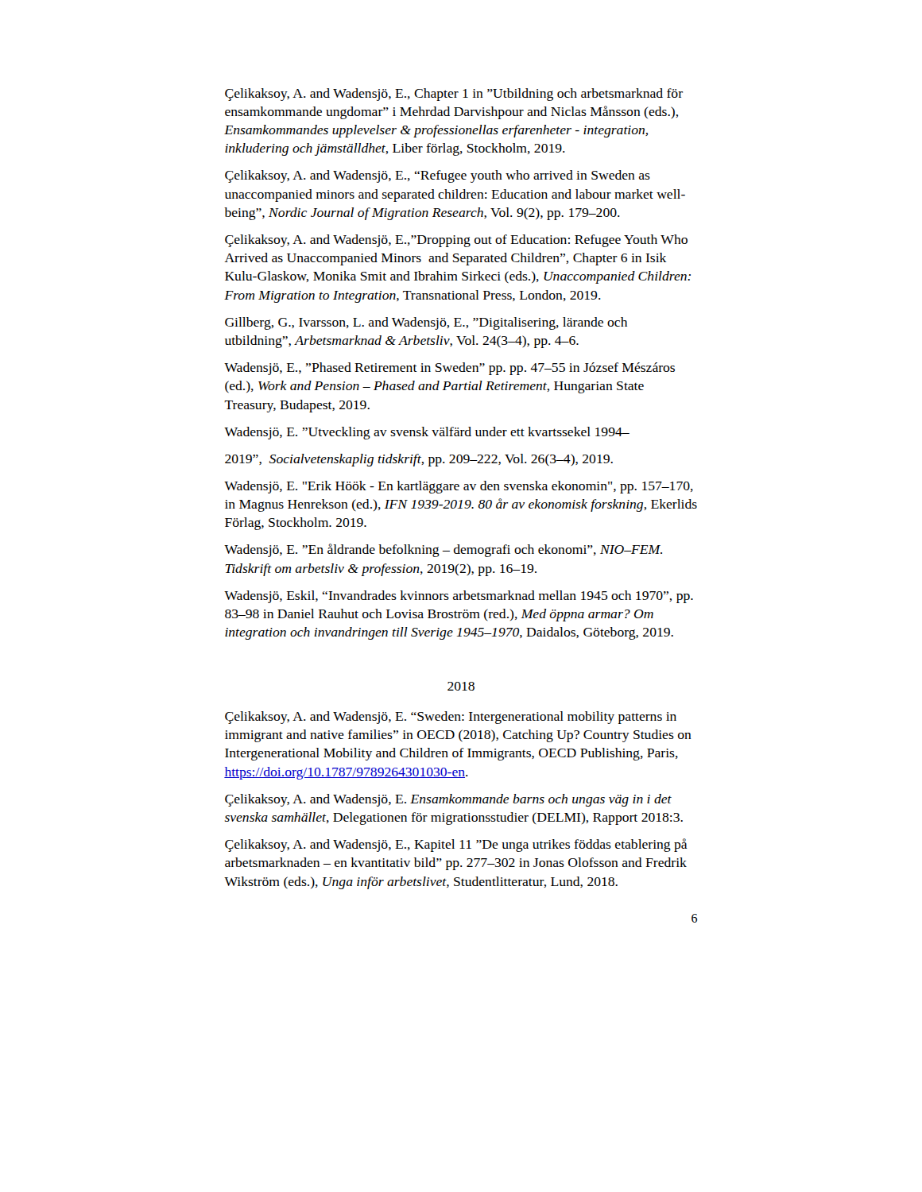Çelikaksoy, A. and Wadensjö, E., Chapter 1 in ”Utbildning och arbetsmarknad för ensamkommande ungdomar” i Mehrdad Darvishpour and Niclas Månsson (eds.), Ensamkommandes upplevelser & professionellas erfarenheter - integration, inkludering och jämställdhet, Liber förlag, Stockholm, 2019.
Çelikaksoy, A. and Wadensjö, E., “Refugee youth who arrived in Sweden as unaccompanied minors and separated children: Education and labour market well-being”, Nordic Journal of Migration Research, Vol. 9(2), pp. 179–200.
Çelikaksoy, A. and Wadensjö, E.,”Dropping out of Education: Refugee Youth Who Arrived as Unaccompanied Minors and Separated Children”, Chapter 6 in Isik Kulu-Glaskow, Monika Smit and Ibrahim Sirkeci (eds.), Unaccompanied Children: From Migration to Integration, Transnational Press, London, 2019.
Gillberg, G., Ivarsson, L. and Wadensjö, E., ”Digitalisering, lärande och utbildning”, Arbetsmarknad & Arbetsliv, Vol. 24(3–4), pp. 4–6.
Wadensjö, E., ”Phased Retirement in Sweden” pp. pp. 47–55 in József Mészáros (ed.), Work and Pension – Phased and Partial Retirement, Hungarian State Treasury, Budapest, 2019.
Wadensjö, E. ”Utveckling av svensk välfärd under ett kvartssekel 1994–
2019”, Socialvetenskaplig tidskrift, pp. 209–222, Vol. 26(3–4), 2019.
Wadensjö, E. "Erik Höök - En kartläggare av den svenska ekonomin", pp. 157–170, in Magnus Henrekson (ed.), IFN 1939-2019. 80 år av ekonomisk forskning, Ekerlids Förlag, Stockholm. 2019.
Wadensjö, E. ”En åldrande befolkning – demografi och ekonomi”, NIO–FEM. Tidskrift om arbetsliv & profession, 2019(2), pp. 16–19.
Wadensjö, Eskil, “Invandrades kvinnors arbetsmarknad mellan 1945 och 1970”, pp. 83–98 in Daniel Rauhut och Lovisa Broström (red.), Med öppna armar? Om integration och invandringen till Sverige 1945–1970, Daidalos, Göteborg, 2019.
2018
Çelikaksoy, A. and Wadensjö, E. “Sweden: Intergenerational mobility patterns in immigrant and native families” in OECD (2018), Catching Up? Country Studies on Intergenerational Mobility and Children of Immigrants, OECD Publishing, Paris, https://doi.org/10.1787/9789264301030-en.
Çelikaksoy, A. and Wadensjö, E. Ensamkommande barns och ungas väg in i det svenska samhället, Delegationen för migrationsstudier (DELMI), Rapport 2018:3.
Çelikaksoy, A. and Wadensjö, E., Kapitel 11 ”De unga utrikes föddas etablering på arbetsmarknaden – en kvantitativ bild” pp. 277–302 in Jonas Olofsson and Fredrik Wikström (eds.), Unga inför arbetslivet, Studentlitteratur, Lund, 2018.
6